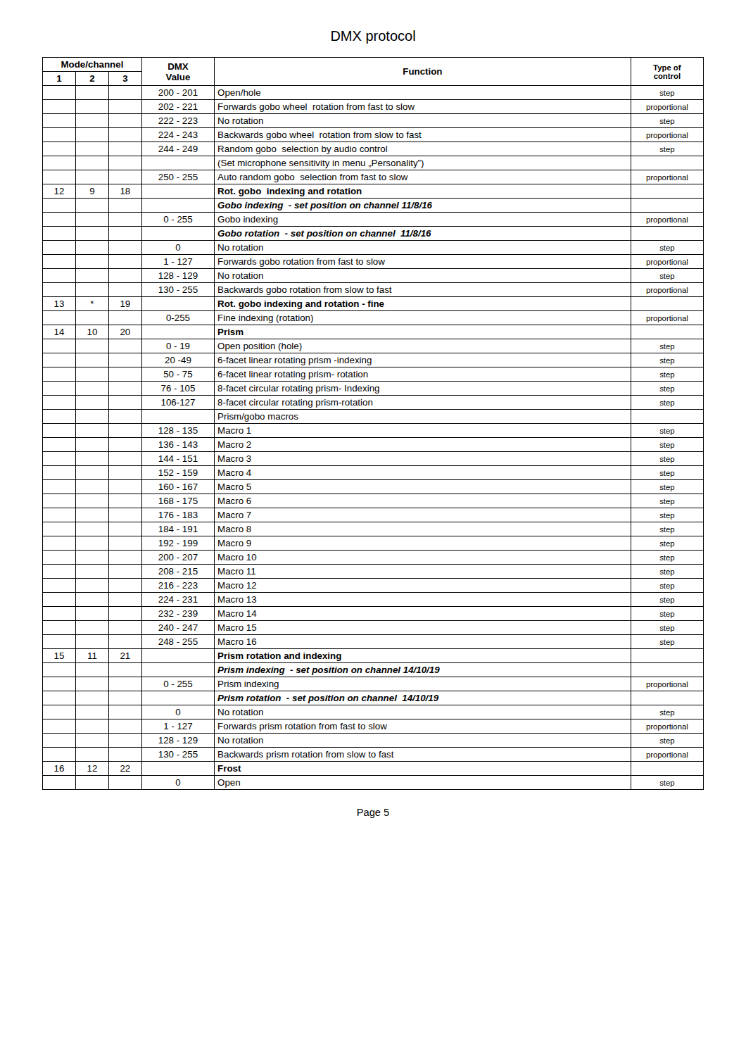DMX protocol
| Mode/channel | DMX Value | Function | Type of control |
| --- | --- | --- | --- |
| 1 | 2 | 3 |
| | | | 200 - 201 | Open/hole | step |
| | | | 202 - 221 | Forwards gobo wheel rotation from fast to slow | proportional |
| | | | 222 - 223 | No rotation | step |
| | | | 224 - 243 | Backwards gobo wheel rotation from slow to fast | proportional |
| | | | 244 - 249 | Random gobo selection by audio control | step |
| | | | | (Set microphone sensitivity in menu „Personality”) | |
| | | | 250 - 255 | Auto random gobo selection from fast to slow | proportional |
| 12 | 9 | 18 | | Rot. gobo indexing and rotation | |
| | | | | Gobo indexing - set position on channel 11/8/16 | |
| | | | 0 - 255 | Gobo indexing | proportional |
| | | | | Gobo rotation - set position on channel 11/8/16 | |
| | | | 0 | No rotation | step |
| | | | 1 - 127 | Forwards gobo rotation from fast to slow | proportional |
| | | | 128 - 129 | No rotation | step |
| | | | 130 - 255 | Backwards gobo rotation from slow to fast | proportional |
| 13 | * | 19 | | Rot. gobo indexing and rotation - fine | |
| | | | 0-255 | Fine indexing (rotation) | proportional |
| 14 | 10 | 20 | | Prism | |
| | | | 0 - 19 | Open position (hole) | step |
| | | | 20 -49 | 6-facet linear rotating prism -indexing | step |
| | | | 50 - 75 | 6-facet linear rotating prism- rotation | step |
| | | | 76 - 105 | 8-facet circular rotating prism- Indexing | step |
| | | | 106-127 | 8-facet circular rotating prism-rotation | step |
| | | | | Prism/gobo macros | |
| | | | 128 - 135 | Macro 1 | step |
| | | | 136 - 143 | Macro 2 | step |
| | | | 144 - 151 | Macro 3 | step |
| | | | 152 - 159 | Macro 4 | step |
| | | | 160 - 167 | Macro 5 | step |
| | | | 168 - 175 | Macro 6 | step |
| | | | 176 - 183 | Macro 7 | step |
| | | | 184 - 191 | Macro 8 | step |
| | | | 192 - 199 | Macro 9 | step |
| | | | 200 - 207 | Macro 10 | step |
| | | | 208 - 215 | Macro 11 | step |
| | | | 216 - 223 | Macro 12 | step |
| | | | 224 - 231 | Macro 13 | step |
| | | | 232 - 239 | Macro 14 | step |
| | | | 240 - 247 | Macro 15 | step |
| | | | 248 - 255 | Macro 16 | step |
| 15 | 11 | 21 | | Prism rotation and indexing | |
| | | | | Prism indexing - set position on channel 14/10/19 | |
| | | | 0 - 255 | Prism indexing | proportional |
| | | | | Prism rotation - set position on channel 14/10/19 | |
| | | | 0 | No rotation | step |
| | | | 1 - 127 | Forwards prism rotation from fast to slow | proportional |
| | | | 128 - 129 | No rotation | step |
| | | | 130 - 255 | Backwards prism rotation from slow to fast | proportional |
| 16 | 12 | 22 | | Frost | |
| | | | 0 | Open | step |
Page 5